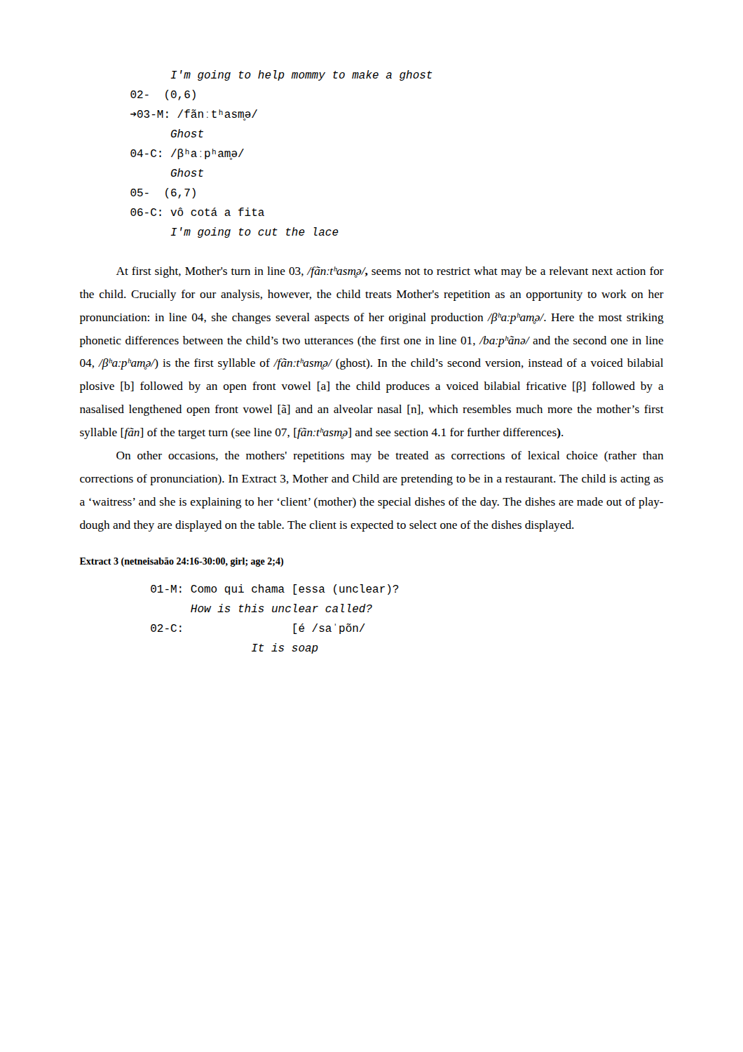I'm going to help mommy to make a ghost 02- (0,6) ➔03-M: /fãnːtʰasm̥ə/ Ghost 04-C: /βʰaːpʰam̥ə/ Ghost 05- (6,7) 06-C: vô cotá a fita I'm going to cut the lace
At first sight, Mother's turn in line 03, /fãnːtʰasm̥ə/, seems not to restrict what may be a relevant next action for the child. Crucially for our analysis, however, the child treats Mother's repetition as an opportunity to work on her pronunciation: in line 04, she changes several aspects of her original production /βʰaːpʰam̥ə/. Here the most striking phonetic differences between the child’s two utterances (the first one in line 01, /baːpʰãnə/ and the second one in line 04, /βʰaːpʰam̥ə/) is the first syllable of /fãnːtʰasm̥ə/ (ghost). In the child’s second version, instead of a voiced bilabial plosive [b] followed by an open front vowel [a] the child produces a voiced bilabial fricative [β] followed by a nasalised lengthened open front vowel [ã] and an alveolar nasal [n], which resembles much more the mother’s first syllable [fãn] of the target turn (see line 07, [fãnːtʰasm̥ə] and see section 4.1 for further differences).
On other occasions, the mothers' repetitions may be treated as corrections of lexical choice (rather than corrections of pronunciation). In Extract 3, Mother and Child are pretending to be in a restaurant. The child is acting as a ‘waitress’ and she is explaining to her ‘client’ (mother) the special dishes of the day. The dishes are made out of play-dough and they are displayed on the table. The client is expected to select one of the dishes displayed.
Extract 3 (netneisabão 24:16-30:00, girl; age 2;4)
01-M: Como qui chama [essa (unclear)? How is this unclear called? 02-C: [é /saˈpõn/ It is soap